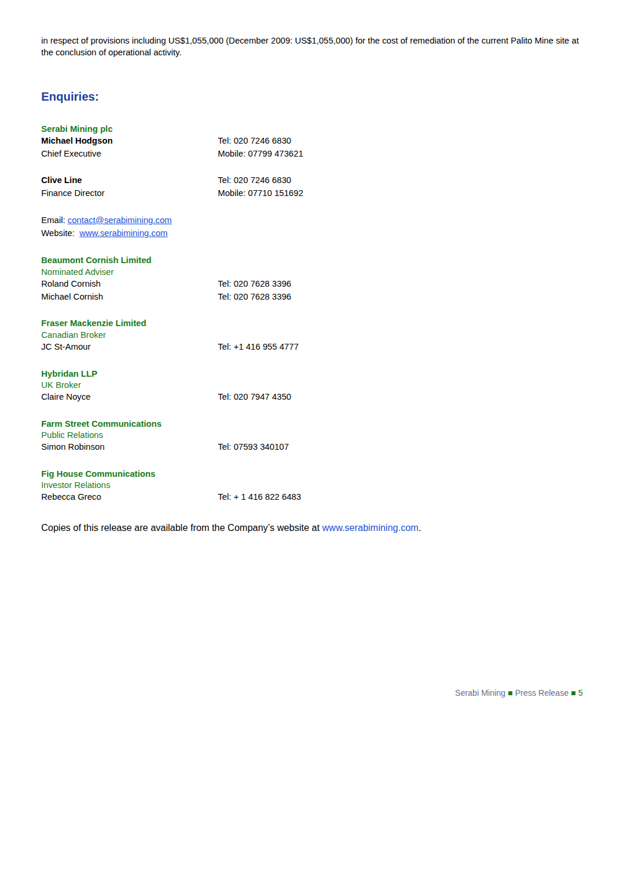in respect of provisions including US$1,055,000 (December 2009: US$1,055,000) for the cost of remediation of the current Palito Mine site at the conclusion of operational activity.
Enquiries:
Serabi Mining plc
| Michael Hodgson | Tel: 020 7246 6830 |
| Chief Executive | Mobile: 07799 473621 |
| Clive Line | Tel: 020 7246 6830 |
| Finance Director | Mobile: 07710 151692 |
Email: contact@serabimining.com
Website: www.serabimining.com
Beaumont Cornish Limited
Nominated Adviser
| Roland Cornish | Tel: 020 7628 3396 |
| Michael Cornish | Tel: 020 7628 3396 |
Fraser Mackenzie Limited
Canadian Broker
| JC St-Amour | Tel: +1 416 955 4777 |
Hybridan LLP
UK Broker
| Claire Noyce | Tel: 020 7947 4350 |
Farm Street Communications
Public Relations
| Simon Robinson | Tel: 07593 340107 |
Fig House Communications
Investor Relations
| Rebecca Greco | Tel: + 1 416 822 6483 |
Copies of this release are available from the Company’s website at www.serabimining.com.
Serabi Mining ■ Press Release ■ 5